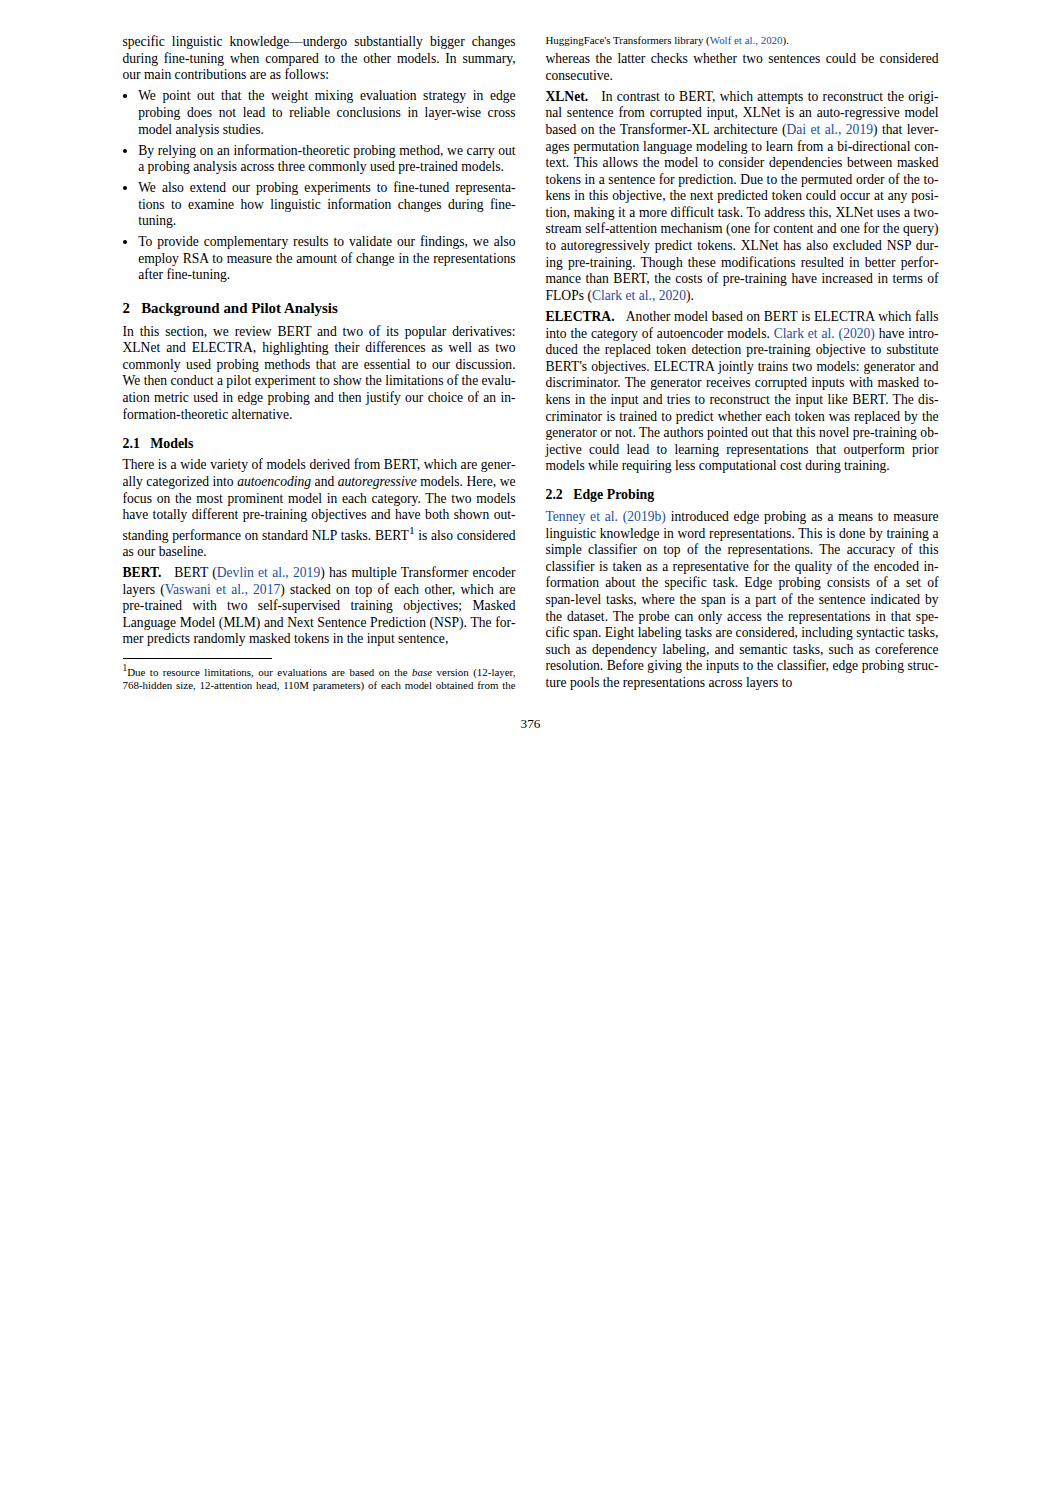specific linguistic knowledge—undergo substantially bigger changes during fine-tuning when compared to the other models. In summary, our main contributions are as follows:
We point out that the weight mixing evaluation strategy in edge probing does not lead to reliable conclusions in layer-wise cross model analysis studies.
By relying on an information-theoretic probing method, we carry out a probing analysis across three commonly used pre-trained models.
We also extend our probing experiments to fine-tuned representations to examine how linguistic information changes during fine-tuning.
To provide complementary results to validate our findings, we also employ RSA to measure the amount of change in the representations after fine-tuning.
2 Background and Pilot Analysis
In this section, we review BERT and two of its popular derivatives: XLNet and ELECTRA, highlighting their differences as well as two commonly used probing methods that are essential to our discussion. We then conduct a pilot experiment to show the limitations of the evaluation metric used in edge probing and then justify our choice of an information-theoretic alternative.
2.1 Models
There is a wide variety of models derived from BERT, which are generally categorized into autoencoding and autoregressive models. Here, we focus on the most prominent model in each category. The two models have totally different pre-training objectives and have both shown outstanding performance on standard NLP tasks. BERT1 is also considered as our baseline.
BERT. BERT (Devlin et al., 2019) has multiple Transformer encoder layers (Vaswani et al., 2017) stacked on top of each other, which are pre-trained with two self-supervised training objectives; Masked Language Model (MLM) and Next Sentence Prediction (NSP). The former predicts randomly masked tokens in the input sentence,
1Due to resource limitations, our evaluations are based on the base version (12-layer, 768-hidden size, 12-attention head, 110M parameters) of each model obtained from the HuggingFace's Transformers library (Wolf et al., 2020).
whereas the latter checks whether two sentences could be considered consecutive.
XLNet. In contrast to BERT, which attempts to reconstruct the original sentence from corrupted input, XLNet is an auto-regressive model based on the Transformer-XL architecture (Dai et al., 2019) that leverages permutation language modeling to learn from a bi-directional context. This allows the model to consider dependencies between masked tokens in a sentence for prediction. Due to the permuted order of the tokens in this objective, the next predicted token could occur at any position, making it a more difficult task. To address this, XLNet uses a two-stream self-attention mechanism (one for content and one for the query) to autoregressively predict tokens. XLNet has also excluded NSP during pre-training. Though these modifications resulted in better performance than BERT, the costs of pre-training have increased in terms of FLOPs (Clark et al., 2020).
ELECTRA. Another model based on BERT is ELECTRA which falls into the category of autoencoder models. Clark et al. (2020) have introduced the replaced token detection pre-training objective to substitute BERT's objectives. ELECTRA jointly trains two models: generator and discriminator. The generator receives corrupted inputs with masked tokens in the input and tries to reconstruct the input like BERT. The discriminator is trained to predict whether each token was replaced by the generator or not. The authors pointed out that this novel pre-training objective could lead to learning representations that outperform prior models while requiring less computational cost during training.
2.2 Edge Probing
Tenney et al. (2019b) introduced edge probing as a means to measure linguistic knowledge in word representations. This is done by training a simple classifier on top of the representations. The accuracy of this classifier is taken as a representative for the quality of the encoded information about the specific task. Edge probing consists of a set of span-level tasks, where the span is a part of the sentence indicated by the dataset. The probe can only access the representations in that specific span. Eight labeling tasks are considered, including syntactic tasks, such as dependency labeling, and semantic tasks, such as coreference resolution. Before giving the inputs to the classifier, edge probing structure pools the representations across layers to
376